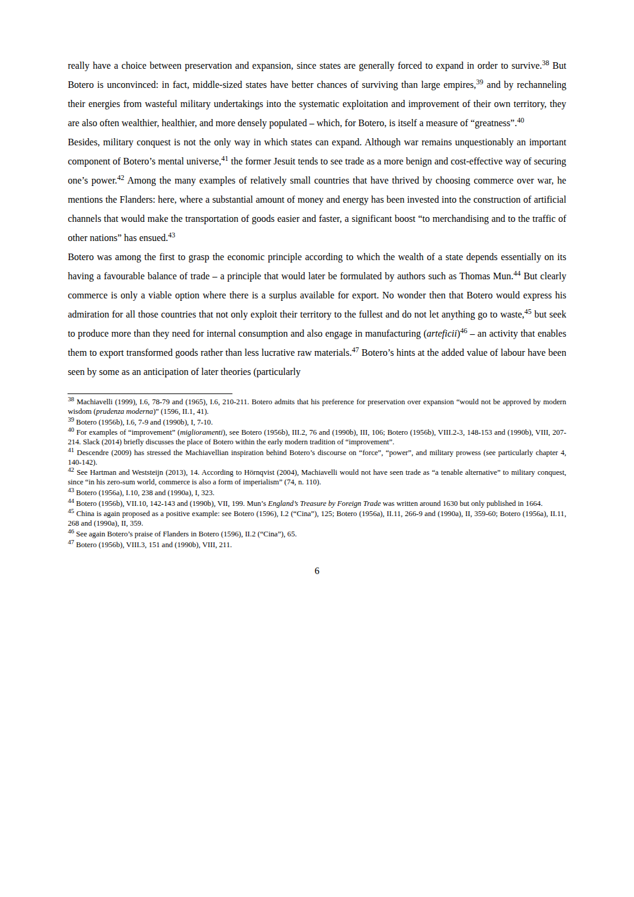really have a choice between preservation and expansion, since states are generally forced to expand in order to survive.38 But Botero is unconvinced: in fact, middle-sized states have better chances of surviving than large empires,39 and by rechanneling their energies from wasteful military undertakings into the systematic exploitation and improvement of their own territory, they are also often wealthier, healthier, and more densely populated – which, for Botero, is itself a measure of “greatness”.40
Besides, military conquest is not the only way in which states can expand. Although war remains unquestionably an important component of Botero’s mental universe,41 the former Jesuit tends to see trade as a more benign and cost-effective way of securing one’s power.42 Among the many examples of relatively small countries that have thrived by choosing commerce over war, he mentions the Flanders: here, where a substantial amount of money and energy has been invested into the construction of artificial channels that would make the transportation of goods easier and faster, a significant boost “to merchandising and to the traffic of other nations” has ensued.43
Botero was among the first to grasp the economic principle according to which the wealth of a state depends essentially on its having a favourable balance of trade – a principle that would later be formulated by authors such as Thomas Mun.44 But clearly commerce is only a viable option where there is a surplus available for export. No wonder then that Botero would express his admiration for all those countries that not only exploit their territory to the fullest and do not let anything go to waste,45 but seek to produce more than they need for internal consumption and also engage in manufacturing (arteficii)46 – an activity that enables them to export transformed goods rather than less lucrative raw materials.47 Botero’s hints at the added value of labour have been seen by some as an anticipation of later theories (particularly
38 Machiavelli (1999), I.6, 78-79 and (1965), I.6, 210-211. Botero admits that his preference for preservation over expansion “would not be approved by modern wisdom (prudenza moderna)” (1596, II.1, 41).
39 Botero (1956b), I.6, 7-9 and (1990b), I, 7-10.
40 For examples of “improvement” (miglioramenti), see Botero (1956b), III.2, 76 and (1990b), III, 106; Botero (1956b), VIII.2-3, 148-153 and (1990b), VIII, 207-214. Slack (2014) briefly discusses the place of Botero within the early modern tradition of “improvement”.
41 Descendre (2009) has stressed the Machiavellian inspiration behind Botero’s discourse on “force”, “power”, and military prowess (see particularly chapter 4, 140-142).
42 See Hartman and Weststeijn (2013), 14. According to Hörnqvist (2004), Machiavelli would not have seen trade as “a tenable alternative” to military conquest, since “in his zero-sum world, commerce is also a form of imperialism” (74, n. 110).
43 Botero (1956a), I.10, 238 and (1990a), I, 323.
44 Botero (1956b), VII.10, 142-143 and (1990b), VII, 199. Mun’s England’s Treasure by Foreign Trade was written around 1630 but only published in 1664.
45 China is again proposed as a positive example: see Botero (1596), I.2 (“Cina”), 125; Botero (1956a), II.11, 266-9 and (1990a), II, 359-60; Botero (1956a), II.11, 268 and (1990a), II, 359.
46 See again Botero’s praise of Flanders in Botero (1596), II.2 (“Cina”), 65.
47 Botero (1956b), VIII.3, 151 and (1990b), VIII, 211.
6